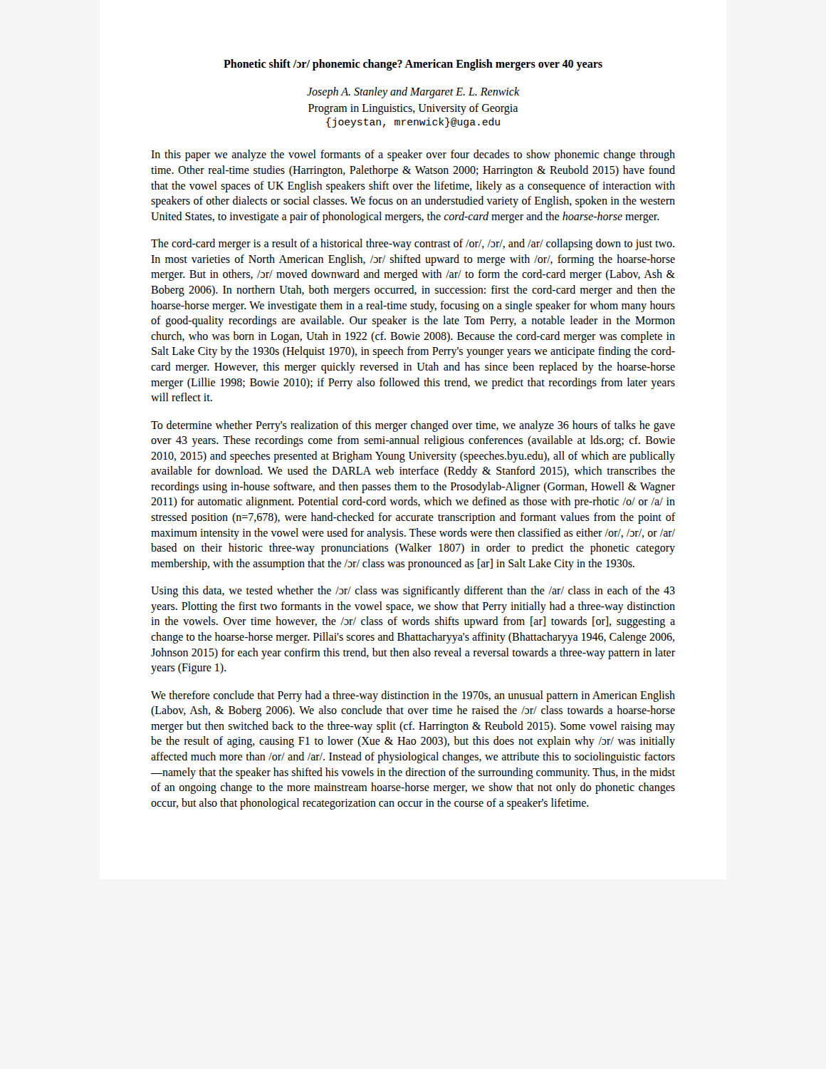Phonetic shift /ɔr/ phonemic change? American English mergers over 40 years
Joseph A. Stanley and Margaret E. L. Renwick
Program in Linguistics, University of Georgia
{joeystan, mrenwick}@uga.edu
In this paper we analyze the vowel formants of a speaker over four decades to show phonemic change through time. Other real-time studies (Harrington, Palethorpe & Watson 2000; Harrington & Reubold 2015) have found that the vowel spaces of UK English speakers shift over the lifetime, likely as a consequence of interaction with speakers of other dialects or social classes. We focus on an understudied variety of English, spoken in the western United States, to investigate a pair of phonological mergers, the cord-card merger and the hoarse-horse merger.
The cord-card merger is a result of a historical three-way contrast of /or/, /ɔr/, and /ar/ collapsing down to just two. In most varieties of North American English, /ɔr/ shifted upward to merge with /or/, forming the hoarse-horse merger. But in others, /ɔr/ moved downward and merged with /ar/ to form the cord-card merger (Labov, Ash & Boberg 2006). In northern Utah, both mergers occurred, in succession: first the cord-card merger and then the hoarse-horse merger. We investigate them in a real-time study, focusing on a single speaker for whom many hours of good-quality recordings are available. Our speaker is the late Tom Perry, a notable leader in the Mormon church, who was born in Logan, Utah in 1922 (cf. Bowie 2008). Because the cord-card merger was complete in Salt Lake City by the 1930s (Helquist 1970), in speech from Perry's younger years we anticipate finding the cord-card merger. However, this merger quickly reversed in Utah and has since been replaced by the hoarse-horse merger (Lillie 1998; Bowie 2010); if Perry also followed this trend, we predict that recordings from later years will reflect it.
To determine whether Perry's realization of this merger changed over time, we analyze 36 hours of talks he gave over 43 years. These recordings come from semi-annual religious conferences (available at lds.org; cf. Bowie 2010, 2015) and speeches presented at Brigham Young University (speeches.byu.edu), all of which are publically available for download. We used the DARLA web interface (Reddy & Stanford 2015), which transcribes the recordings using in-house software, and then passes them to the Prosodylab-Aligner (Gorman, Howell & Wagner 2011) for automatic alignment. Potential cord-cord words, which we defined as those with pre-rhotic /o/ or /a/ in stressed position (n=7,678), were hand-checked for accurate transcription and formant values from the point of maximum intensity in the vowel were used for analysis. These words were then classified as either /or/, /ɔr/, or /ar/ based on their historic three-way pronunciations (Walker 1807) in order to predict the phonetic category membership, with the assumption that the /ɔr/ class was pronounced as [ar] in Salt Lake City in the 1930s.
Using this data, we tested whether the /ɔr/ class was significantly different than the /ar/ class in each of the 43 years. Plotting the first two formants in the vowel space, we show that Perry initially had a three-way distinction in the vowels. Over time however, the /ɔr/ class of words shifts upward from [ar] towards [or], suggesting a change to the hoarse-horse merger. Pillai's scores and Bhattacharyya's affinity (Bhattacharyya 1946, Calenge 2006, Johnson 2015) for each year confirm this trend, but then also reveal a reversal towards a three-way pattern in later years (Figure 1).
We therefore conclude that Perry had a three-way distinction in the 1970s, an unusual pattern in American English (Labov, Ash, & Boberg 2006). We also conclude that over time he raised the /ɔr/ class towards a hoarse-horse merger but then switched back to the three-way split (cf. Harrington & Reubold 2015). Some vowel raising may be the result of aging, causing F1 to lower (Xue & Hao 2003), but this does not explain why /ɔr/ was initially affected much more than /or/ and /ar/. Instead of physiological changes, we attribute this to sociolinguistic factors—namely that the speaker has shifted his vowels in the direction of the surrounding community. Thus, in the midst of an ongoing change to the more mainstream hoarse-horse merger, we show that not only do phonetic changes occur, but also that phonological recategorization can occur in the course of a speaker's lifetime.